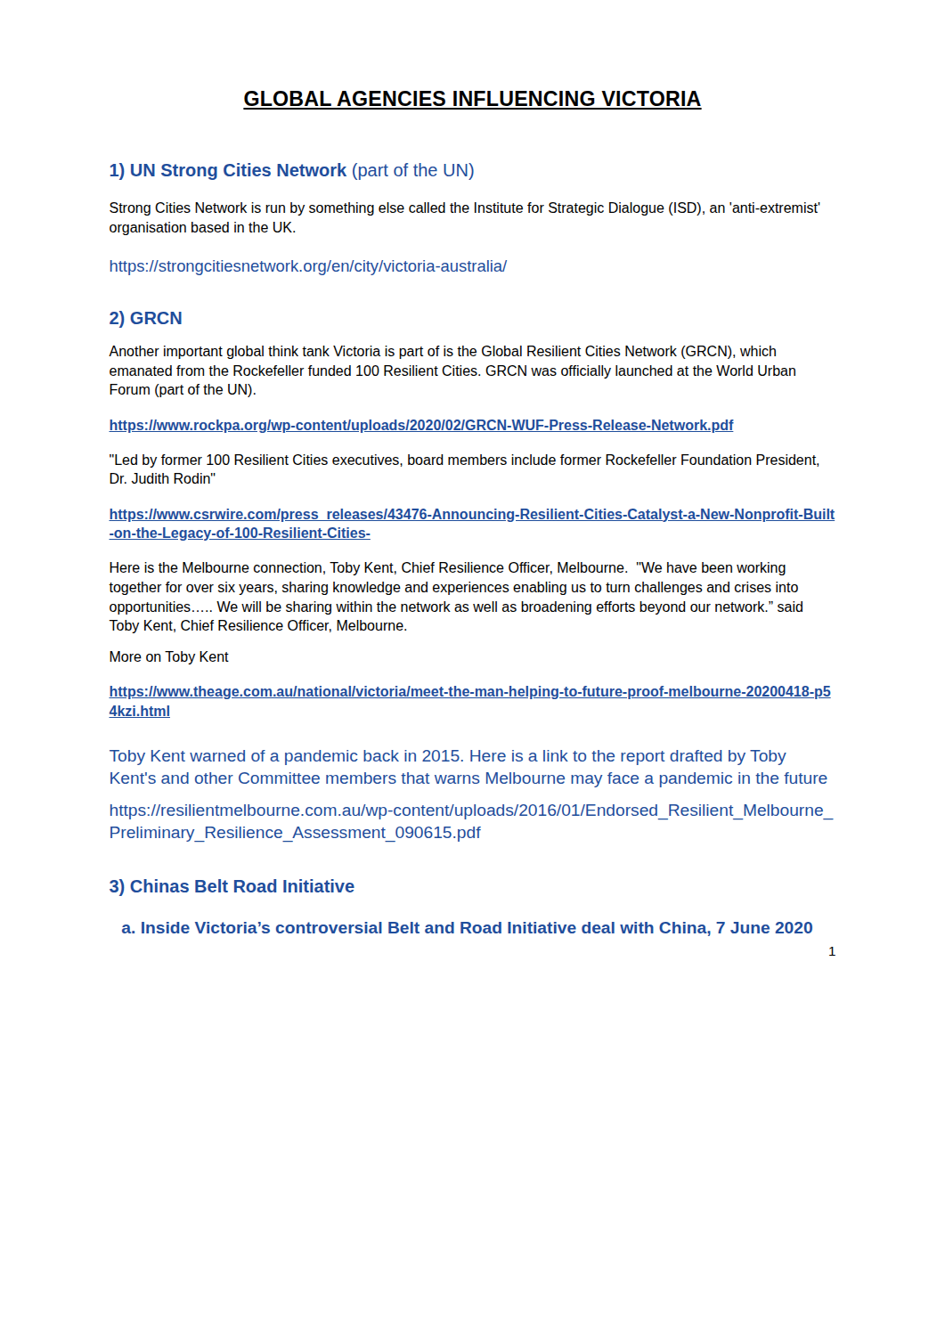GLOBAL AGENCIES INFLUENCING VICTORIA
1) UN Strong Cities Network (part of the UN)
Strong Cities Network is run by something else called the Institute for Strategic Dialogue (ISD), an 'anti-extremist' organisation based in the UK.
https://strongcitiesnetwork.org/en/city/victoria-australia/
2) GRCN
Another important global think tank Victoria is part of is the Global Resilient Cities Network (GRCN), which emanated from the Rockefeller funded 100 Resilient Cities. GRCN was officially launched at the World Urban Forum (part of the UN).
https://www.rockpa.org/wp-content/uploads/2020/02/GRCN-WUF-Press-Release-Network.pdf
"Led by former 100 Resilient Cities executives, board members include former Rockefeller Foundation President, Dr. Judith Rodin"
https://www.csrwire.com/press_releases/43476-Announcing-Resilient-Cities-Catalyst-a-New-Nonprofit-Built-on-the-Legacy-of-100-Resilient-Cities-
Here is the Melbourne connection, Toby Kent, Chief Resilience Officer, Melbourne. "We have been working together for over six years, sharing knowledge and experiences enabling us to turn challenges and crises into opportunities….. We will be sharing within the network as well as broadening efforts beyond our network.” said Toby Kent, Chief Resilience Officer, Melbourne.
More on Toby Kent
https://www.theage.com.au/national/victoria/meet-the-man-helping-to-future-proof-melbourne-20200418-p54kzi.html
Toby Kent warned of a pandemic back in 2015. Here is a link to the report drafted by Toby Kent's and other Committee members that warns Melbourne may face a pandemic in the future
https://resilientmelbourne.com.au/wp-content/uploads/2016/01/Endorsed_Resilient_Melbourne_Preliminary_Resilience_Assessment_090615.pdf
3) Chinas Belt Road Initiative
Inside Victoria’s controversial Belt and Road Initiative deal with China, 7 June 2020
1